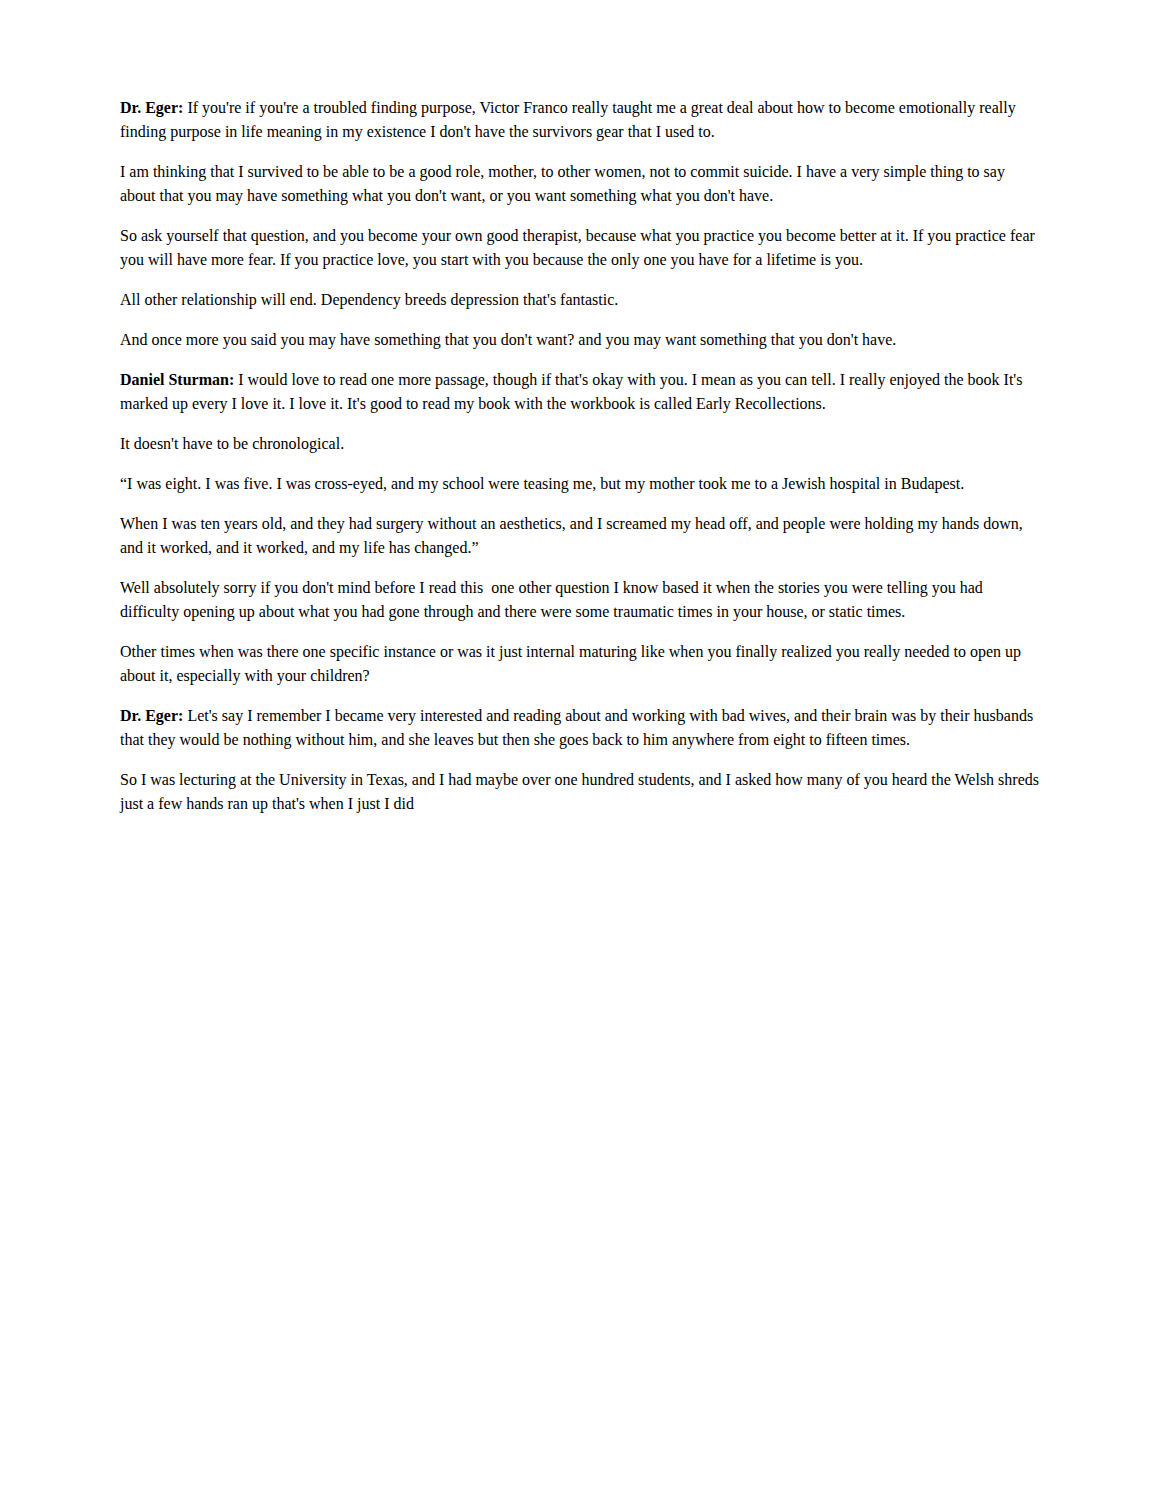Dr. Eger: If you're if you're a troubled finding purpose, Victor Franco really taught me a great deal about how to become emotionally really finding purpose in life meaning in my existence I don't have the survivors gear that I used to.
I am thinking that I survived to be able to be a good role, mother, to other women, not to commit suicide. I have a very simple thing to say about that you may have something what you don't want, or you want something what you don't have.
So ask yourself that question, and you become your own good therapist, because what you practice you become better at it. If you practice fear you will have more fear. If you practice love, you start with you because the only one you have for a lifetime is you.
All other relationship will end. Dependency breeds depression that's fantastic.
And once more you said you may have something that you don't want? and you may want something that you don't have.
Daniel Sturman: I would love to read one more passage, though if that's okay with you. I mean as you can tell. I really enjoyed the book It's marked up every I love it. I love it. It's good to read my book with the workbook is called Early Recollections.
It doesn't have to be chronological.
“I was eight. I was five. I was cross-eyed, and my school were teasing me, but my mother took me to a Jewish hospital in Budapest.
When I was ten years old, and they had surgery without an aesthetics, and I screamed my head off, and people were holding my hands down, and it worked, and it worked, and my life has changed.”
Well absolutely sorry if you don't mind before I read this one other question I know based it when the stories you were telling you had difficulty opening up about what you had gone through and there were some traumatic times in your house, or static times.
Other times when was there one specific instance or was it just internal maturing like when you finally realized you really needed to open up about it, especially with your children?
Dr. Eger: Let's say I remember I became very interested and reading about and working with bad wives, and their brain was by their husbands that they would be nothing without him, and she leaves but then she goes back to him anywhere from eight to fifteen times.
So I was lecturing at the University in Texas, and I had maybe over one hundred students, and I asked how many of you heard the Welsh shreds just a few hands ran up that's when I just I did